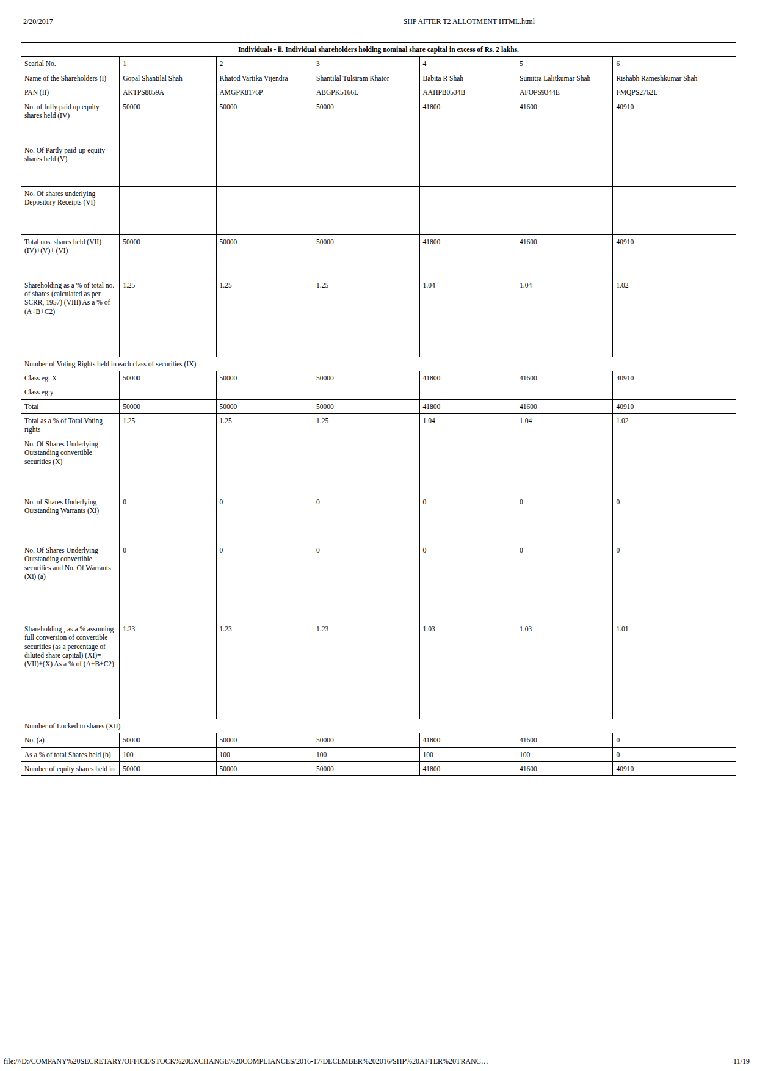2/20/2017
SHP AFTER T2 ALLOTMENT HTML.html
| Individuals - ii. Individual shareholders holding nominal share capital in excess of Rs. 2 lakhs. |
| Searial No. | 1 | 2 | 3 | 4 | 5 | 6 |
| Name of the Shareholders (I) | Gopal Shantilal Shah | Khatod Vartika Vijendra | Shantilal Tulsiram Khator | Babita R Shah | Sumitra Lalitkumar Shah | Rishabh Rameshkumar Shah |
| PAN (II) | AKTPS8859A | AMGPK8176P | ABGPK5166L | AAHPB0534B | AFOPS9344E | FMQPS2762L |
| No. of fully paid up equity shares held (IV) | 50000 | 50000 | 50000 | 41800 | 41600 | 40910 |
| No. Of Partly paid-up equity shares held (V) | | | | | | |
| No. Of shares underlying Depository Receipts (VI) | | | | | | |
| Total nos. shares held (VII) = (IV)+(V)+ (VI) | 50000 | 50000 | 50000 | 41800 | 41600 | 40910 |
| Shareholding as a % of total no. of shares (calculated as per SCRR, 1957) (VIII) As a % of (A+B+C2) | 1.25 | 1.25 | 1.25 | 1.04 | 1.04 | 1.02 |
| Number of Voting Rights held in each class of securities (IX) |
| Class eg: X | 50000 | 50000 | 50000 | 41800 | 41600 | 40910 |
| Class eg:y | | | | | | |
| Total | 50000 | 50000 | 50000 | 41800 | 41600 | 40910 |
| Total as a % of Total Voting rights | 1.25 | 1.25 | 1.25 | 1.04 | 1.04 | 1.02 |
| No. Of Shares Underlying Outstanding convertible securities (X) | | | | | | |
| No. of Shares Underlying Outstanding Warrants (Xi) | 0 | 0 | 0 | 0 | 0 | 0 |
| No. Of Shares Underlying Outstanding convertible securities and No. Of Warrants (Xi) (a) | 0 | 0 | 0 | 0 | 0 | 0 |
| Shareholding , as a % assuming full conversion of convertible securities (as a percentage of diluted share capital) (XI)= (VII)+(X) As a % of (A+B+C2) | 1.23 | 1.23 | 1.23 | 1.03 | 1.03 | 1.01 |
| Number of Locked in shares (XII) |
| No. (a) | 50000 | 50000 | 50000 | 41800 | 41600 | 0 |
| As a % of total Shares held (b) | 100 | 100 | 100 | 100 | 100 | 0 |
| Number of equity shares held in | 50000 | 50000 | 50000 | 41800 | 41600 | 40910 |
file:///D:/COMPANY%20SECRETARY/OFFICE/STOCK%20EXCHANGE%20COMPLIANCES/2016-17/DECEMBER%202016/SHP%20AFTER%20TRANC…
11/19